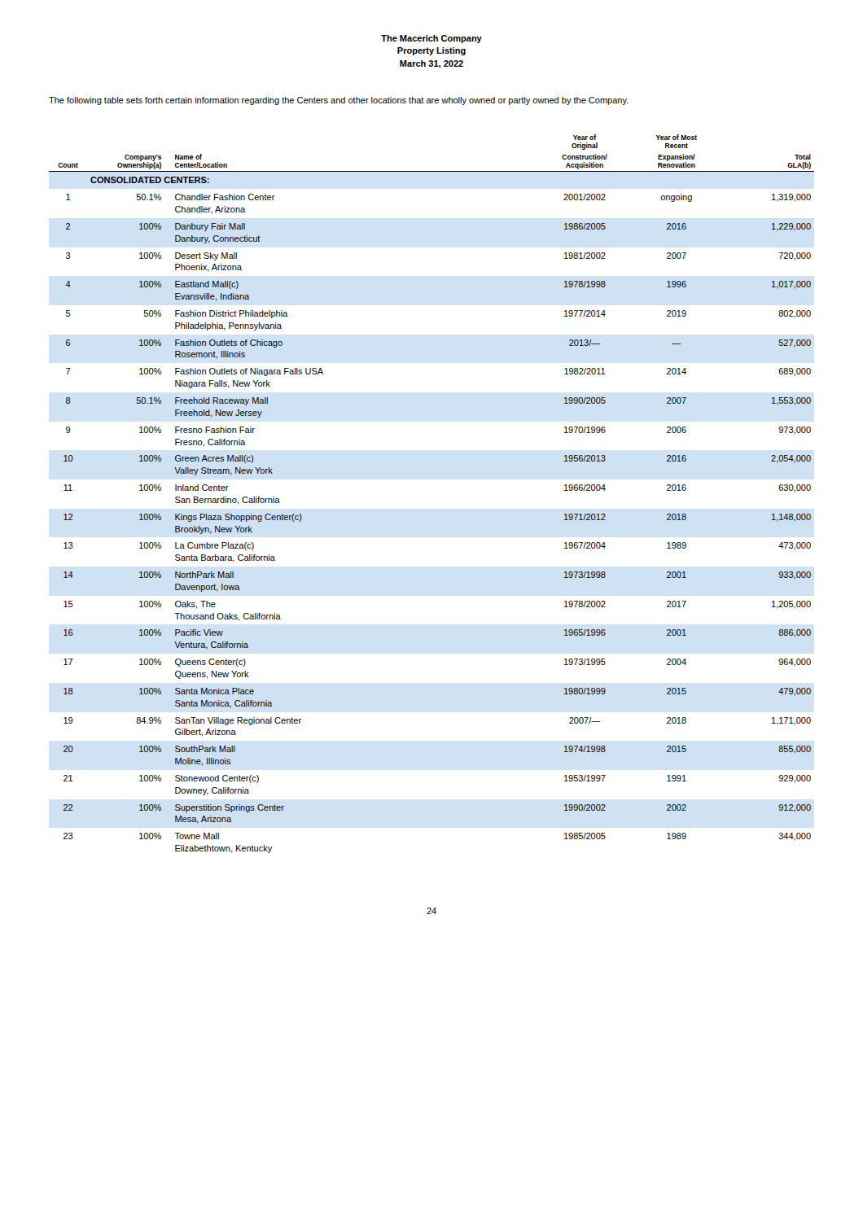The Macerich Company
Property Listing
March 31, 2022
The following table sets forth certain information regarding the Centers and other locations that are wholly owned or partly owned by the Company.
| | | | Year of Original | Year of Most Recent | |
| --- | --- | --- | --- | --- | --- |
| Count | Company’s Ownership(a) | Name of Center/Location | Construction/ Acquisition | Expansion/ Renovation | Total GLA(b) |
| | CONSOLIDATED CENTERS: |
| 1 | 50.1% | Chandler Fashion Center Chandler, Arizona | 2001/2002 | ongoing | 1,319,000 |
| 2 | 100% | Danbury Fair Mall Danbury, Connecticut | 1986/2005 | 2016 | 1,229,000 |
| 3 | 100% | Desert Sky Mall Phoenix, Arizona | 1981/2002 | 2007 | 720,000 |
| 4 | 100% | Eastland Mall(c) Evansville, Indiana | 1978/1998 | 1996 | 1,017,000 |
| 5 | 50% | Fashion District Philadelphia Philadelphia, Pennsylvania | 1977/2014 | 2019 | 802,000 |
| 6 | 100% | Fashion Outlets of Chicago Rosemont, Illinois | 2013/— | — | 527,000 |
| 7 | 100% | Fashion Outlets of Niagara Falls USA Niagara Falls, New York | 1982/2011 | 2014 | 689,000 |
| 8 | 50.1% | Freehold Raceway Mall Freehold, New Jersey | 1990/2005 | 2007 | 1,553,000 |
| 9 | 100% | Fresno Fashion Fair Fresno, California | 1970/1996 | 2006 | 973,000 |
| 10 | 100% | Green Acres Mall(c) Valley Stream, New York | 1956/2013 | 2016 | 2,054,000 |
| 11 | 100% | Inland Center San Bernardino, California | 1966/2004 | 2016 | 630,000 |
| 12 | 100% | Kings Plaza Shopping Center(c) Brooklyn, New York | 1971/2012 | 2018 | 1,148,000 |
| 13 | 100% | La Cumbre Plaza(c) Santa Barbara, California | 1967/2004 | 1989 | 473,000 |
| 14 | 100% | NorthPark Mall Davenport, Iowa | 1973/1998 | 2001 | 933,000 |
| 15 | 100% | Oaks, The Thousand Oaks, California | 1978/2002 | 2017 | 1,205,000 |
| 16 | 100% | Pacific View Ventura, California | 1965/1996 | 2001 | 886,000 |
| 17 | 100% | Queens Center(c) Queens, New York | 1973/1995 | 2004 | 964,000 |
| 18 | 100% | Santa Monica Place Santa Monica, California | 1980/1999 | 2015 | 479,000 |
| 19 | 84.9% | SanTan Village Regional Center Gilbert, Arizona | 2007/— | 2018 | 1,171,000 |
| 20 | 100% | SouthPark Mall Moline, Illinois | 1974/1998 | 2015 | 855,000 |
| 21 | 100% | Stonewood Center(c) Downey, California | 1953/1997 | 1991 | 929,000 |
| 22 | 100% | Superstition Springs Center Mesa, Arizona | 1990/2002 | 2002 | 912,000 |
| 23 | 100% | Towne Mall Elizabethtown, Kentucky | 1985/2005 | 1989 | 344,000 |
24